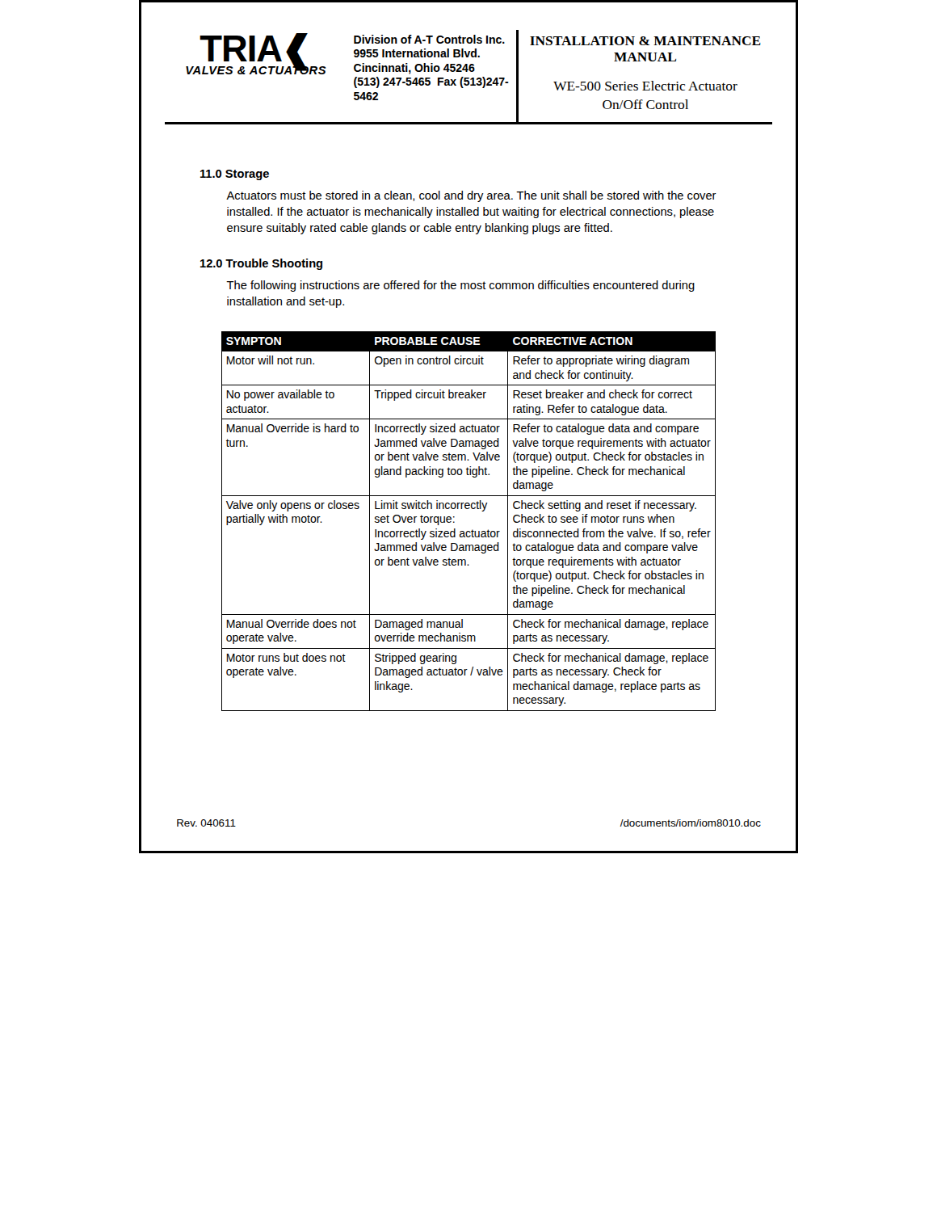TRIA❰
VALVES & ACTUATORS
Division of A-T Controls Inc.
9955 International Blvd.
Cincinnati, Ohio 45246
(513) 247-5465 Fax (513)247-5462
INSTALLATION & MAINTENANCE
MANUAL
WE-500 Series Electric Actuator
On/Off Control
11.0 Storage
Actuators must be stored in a clean, cool and dry area. The unit shall be stored with the cover installed. If the actuator is mechanically installed but waiting for electrical connections, please ensure suitably rated cable glands or cable entry blanking plugs are fitted.
12.0 Trouble Shooting
The following instructions are offered for the most common difficulties encountered during installation and set-up.
| SYMPTON | PROBABLE CAUSE | CORRECTIVE ACTION |
| --- | --- | --- |
| Motor will not run. | Open in control circuit | Refer to appropriate wiring diagram and check for continuity. |
| No power available to actuator. | Tripped circuit breaker | Reset breaker and check for correct rating. Refer to catalogue data. |
| Manual Override is hard to turn. | Incorrectly sized actuator Jammed valve Damaged or bent valve stem. Valve gland packing too tight. | Refer to catalogue data and compare valve torque requirements with actuator (torque) output. Check for obstacles in the pipeline. Check for mechanical damage |
| Valve only opens or closes partially with motor. | Limit switch incorrectly set Over torque: Incorrectly sized actuator Jammed valve Damaged or bent valve stem. | Check setting and reset if necessary. Check to see if motor runs when disconnected from the valve. If so, refer to catalogue data and compare valve torque requirements with actuator (torque) output. Check for obstacles in the pipeline. Check for mechanical damage |
| Manual Override does not operate valve. | Damaged manual override mechanism | Check for mechanical damage, replace parts as necessary. |
| Motor runs but does not operate valve. | Stripped gearing Damaged actuator / valve linkage. | Check for mechanical damage, replace parts as necessary. Check for mechanical damage, replace parts as necessary. |
Rev. 040611 /documents/iom/iom8010.doc